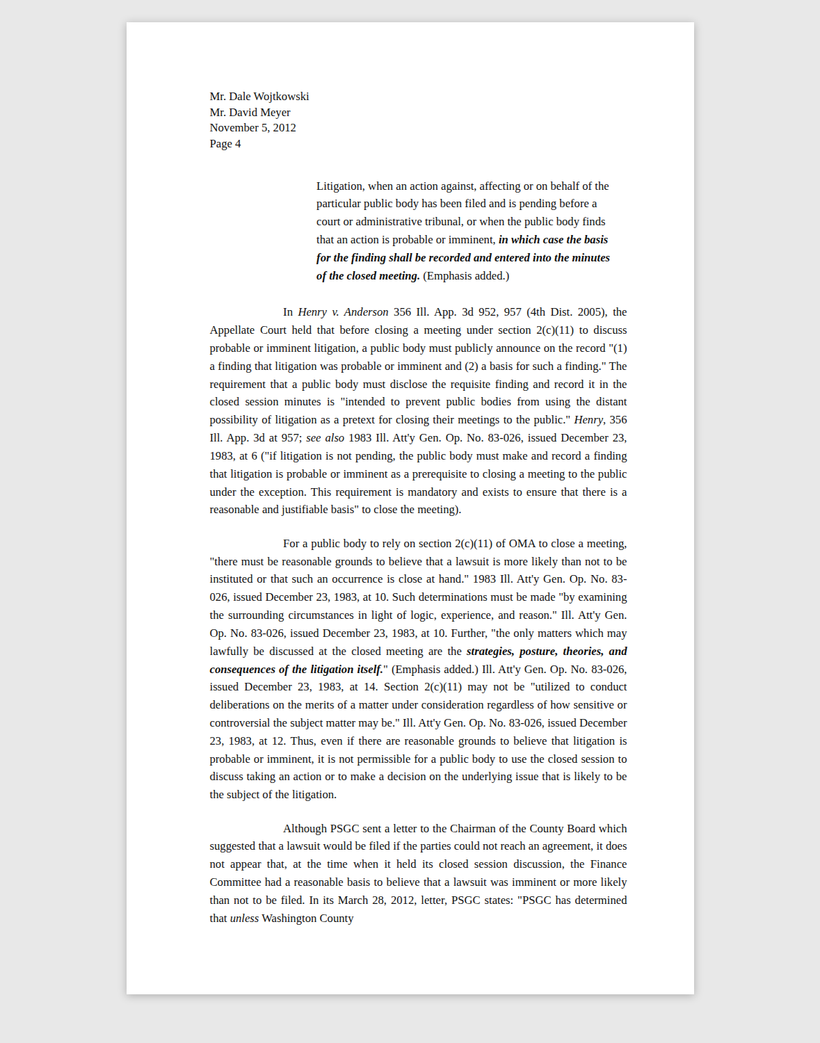Mr. Dale Wojtkowski
Mr. David Meyer
November 5, 2012
Page 4
Litigation, when an action against, affecting or on behalf of the particular public body has been filed and is pending before a court or administrative tribunal, or when the public body finds that an action is probable or imminent, in which case the basis for the finding shall be recorded and entered into the minutes of the closed meeting. (Emphasis added.)
In Henry v. Anderson 356 Ill. App. 3d 952, 957 (4th Dist. 2005), the Appellate Court held that before closing a meeting under section 2(c)(11) to discuss probable or imminent litigation, a public body must publicly announce on the record "(1) a finding that litigation was probable or imminent and (2) a basis for such a finding." The requirement that a public body must disclose the requisite finding and record it in the closed session minutes is "intended to prevent public bodies from using the distant possibility of litigation as a pretext for closing their meetings to the public." Henry, 356 Ill. App. 3d at 957; see also 1983 Ill. Att'y Gen. Op. No. 83-026, issued December 23, 1983, at 6 ("if litigation is not pending, the public body must make and record a finding that litigation is probable or imminent as a prerequisite to closing a meeting to the public under the exception. This requirement is mandatory and exists to ensure that there is a reasonable and justifiable basis" to close the meeting).
For a public body to rely on section 2(c)(11) of OMA to close a meeting, "there must be reasonable grounds to believe that a lawsuit is more likely than not to be instituted or that such an occurrence is close at hand." 1983 Ill. Att'y Gen. Op. No. 83-026, issued December 23, 1983, at 10. Such determinations must be made "by examining the surrounding circumstances in light of logic, experience, and reason." Ill. Att'y Gen. Op. No. 83-026, issued December 23, 1983, at 10. Further, "the only matters which may lawfully be discussed at the closed meeting are the strategies, posture, theories, and consequences of the litigation itself." (Emphasis added.) Ill. Att'y Gen. Op. No. 83-026, issued December 23, 1983, at 14. Section 2(c)(11) may not be "utilized to conduct deliberations on the merits of a matter under consideration regardless of how sensitive or controversial the subject matter may be." Ill. Att'y Gen. Op. No. 83-026, issued December 23, 1983, at 12. Thus, even if there are reasonable grounds to believe that litigation is probable or imminent, it is not permissible for a public body to use the closed session to discuss taking an action or to make a decision on the underlying issue that is likely to be the subject of the litigation.
Although PSGC sent a letter to the Chairman of the County Board which suggested that a lawsuit would be filed if the parties could not reach an agreement, it does not appear that, at the time when it held its closed session discussion, the Finance Committee had a reasonable basis to believe that a lawsuit was imminent or more likely than not to be filed. In its March 28, 2012, letter, PSGC states: "PSGC has determined that unless Washington County